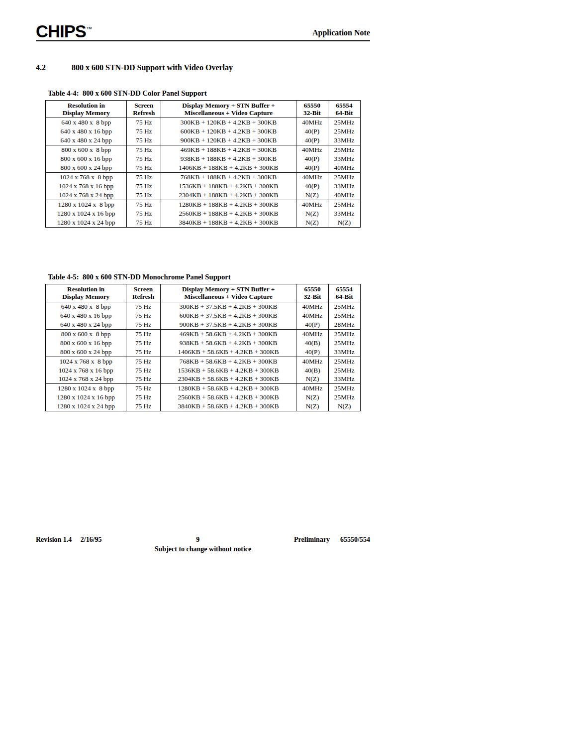CHIPS™
Application Note
4.2800 x 600 STN-DD Support with Video Overlay
Table 4-4: 800 x 600 STN-DD Color Panel Support
| Resolution in Display Memory | Screen Refresh | Display Memory + STN Buffer + Miscellaneous + Video Capture | 65550 32-Bit | 65554 64-Bit |
| --- | --- | --- | --- | --- |
| 640 x 480 x 8 bpp | 75 Hz | 300KB + 120KB + 4.2KB + 300KB | 40MHz | 25MHz |
| 640 x 480 x 16 bpp | 75 Hz | 600KB + 120KB + 4.2KB + 300KB | 40(P) | 25MHz |
| 640 x 480 x 24 bpp | 75 Hz | 900KB + 120KB + 4.2KB + 300KB | 40(P) | 33MHz |
| 800 x 600 x 8 bpp | 75 Hz | 469KB + 188KB + 4.2KB + 300KB | 40MHz | 25MHz |
| 800 x 600 x 16 bpp | 75 Hz | 938KB + 188KB + 4.2KB + 300KB | 40(P) | 33MHz |
| 800 x 600 x 24 bpp | 75 Hz | 1406KB + 188KB + 4.2KB + 300KB | 40(P) | 40MHz |
| 1024 x 768 x 8 bpp | 75 Hz | 768KB + 188KB + 4.2KB + 300KB | 40MHz | 25MHz |
| 1024 x 768 x 16 bpp | 75 Hz | 1536KB + 188KB + 4.2KB + 300KB | 40(P) | 33MHz |
| 1024 x 768 x 24 bpp | 75 Hz | 2304KB + 188KB + 4.2KB + 300KB | N(Z) | 40MHz |
| 1280 x 1024 x 8 bpp | 75 Hz | 1280KB + 188KB + 4.2KB + 300KB | 40MHz | 25MHz |
| 1280 x 1024 x 16 bpp | 75 Hz | 2560KB + 188KB + 4.2KB + 300KB | N(Z) | 33MHz |
| 1280 x 1024 x 24 bpp | 75 Hz | 3840KB + 188KB + 4.2KB + 300KB | N(Z) | N(Z) |
Table 4-5: 800 x 600 STN-DD Monochrome Panel Support
| Resolution in Display Memory | Screen Refresh | Display Memory + STN Buffer + Miscellaneous + Video Capture | 65550 32-Bit | 65554 64-Bit |
| --- | --- | --- | --- | --- |
| 640 x 480 x 8 bpp | 75 Hz | 300KB + 37.5KB + 4.2KB + 300KB | 40MHz | 25MHz |
| 640 x 480 x 16 bpp | 75 Hz | 600KB + 37.5KB + 4.2KB + 300KB | 40MHz | 25MHz |
| 640 x 480 x 24 bpp | 75 Hz | 900KB + 37.5KB + 4.2KB + 300KB | 40(P) | 28MHz |
| 800 x 600 x 8 bpp | 75 Hz | 469KB + 58.6KB + 4.2KB + 300KB | 40MHz | 25MHz |
| 800 x 600 x 16 bpp | 75 Hz | 938KB + 58.6KB + 4.2KB + 300KB | 40(B) | 25MHz |
| 800 x 600 x 24 bpp | 75 Hz | 1406KB + 58.6KB + 4.2KB + 300KB | 40(P) | 33MHz |
| 1024 x 768 x 8 bpp | 75 Hz | 768KB + 58.6KB + 4.2KB + 300KB | 40MHz | 25MHz |
| 1024 x 768 x 16 bpp | 75 Hz | 1536KB + 58.6KB + 4.2KB + 300KB | 40(B) | 25MHz |
| 1024 x 768 x 24 bpp | 75 Hz | 2304KB + 58.6KB + 4.2KB + 300KB | N(Z) | 33MHz |
| 1280 x 1024 x 8 bpp | 75 Hz | 1280KB + 58.6KB + 4.2KB + 300KB | 40MHz | 25MHz |
| 1280 x 1024 x 16 bpp | 75 Hz | 2560KB + 58.6KB + 4.2KB + 300KB | N(Z) | 25MHz |
| 1280 x 1024 x 24 bpp | 75 Hz | 3840KB + 58.6KB + 4.2KB + 300KB | N(Z) | N(Z) |
Revision 1.4 2/16/95
9
Preliminary 65550/554
Subject to change without notice